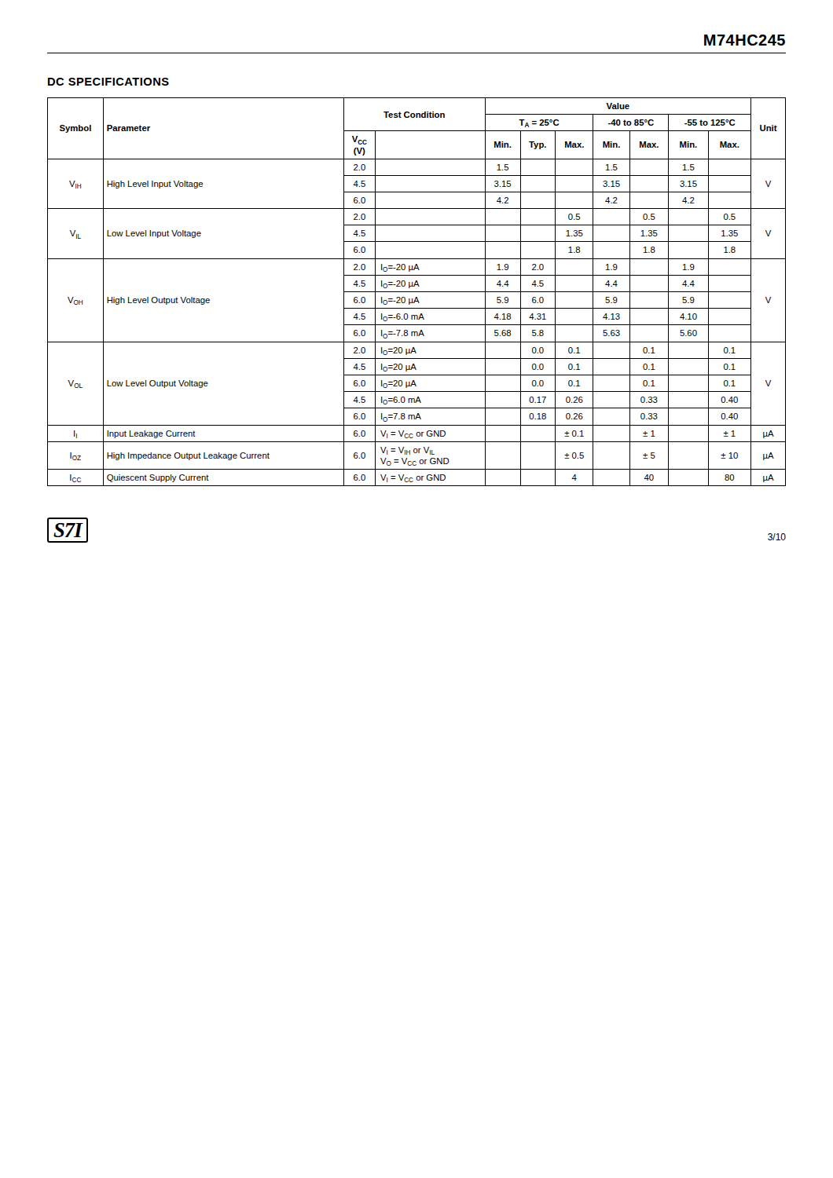M74HC245
DC SPECIFICATIONS
| Symbol | Parameter | Test Condition | Value | Unit |
| --- | --- | --- | --- | --- |
| T A = 25°C | -40 to 85°C | -55 to 125°C |
| V CC (V) | | Min. | Typ. | Max. | Min. | Max. | Min. | Max. |
| V IH | High Level Input Voltage | 2.0 | | 1.5 | | | 1.5 | | 1.5 | | V |
| 4.5 | | 3.15 | | | 3.15 | | 3.15 | |
| 6.0 | | 4.2 | | | 4.2 | | 4.2 | |
| V IL | Low Level Input Voltage | 2.0 | | | | 0.5 | | 0.5 | | 0.5 | V |
| 4.5 | | | | 1.35 | | 1.35 | | 1.35 |
| 6.0 | | | | 1.8 | | 1.8 | | 1.8 |
| V OH | High Level Output Voltage | 2.0 | I O =-20 µA | 1.9 | 2.0 | | 1.9 | | 1.9 | | V |
| 4.5 | I O =-20 µA | 4.4 | 4.5 | | 4.4 | | 4.4 | |
| 6.0 | I O =-20 µA | 5.9 | 6.0 | | 5.9 | | 5.9 | |
| 4.5 | I O =-6.0 mA | 4.18 | 4.31 | | 4.13 | | 4.10 | |
| 6.0 | I O =-7.8 mA | 5.68 | 5.8 | | 5.63 | | 5.60 | |
| V OL | Low Level Output Voltage | 2.0 | I O =20 µA | | 0.0 | 0.1 | | 0.1 | | 0.1 | V |
| 4.5 | I O =20 µA | | 0.0 | 0.1 | | 0.1 | | 0.1 |
| 6.0 | I O =20 µA | | 0.0 | 0.1 | | 0.1 | | 0.1 |
| 4.5 | I O =6.0 mA | | 0.17 | 0.26 | | 0.33 | | 0.40 |
| 6.0 | I O =7.8 mA | | 0.18 | 0.26 | | 0.33 | | 0.40 |
| I I | Input Leakage Current | 6.0 | V I = V CC or GND | | | ± 0.1 | | ± 1 | | ± 1 | µA |
| I OZ | High Impedance Output Leakage Current | 6.0 | V I = V IH or V IL V O = V CC or GND | | | ± 0.5 | | ± 5 | | ± 10 | µA |
| I CC | Quiescent Supply Current | 6.0 | V I = V CC or GND | | | 4 | | 40 | | 80 | µA |
S7I
3/10